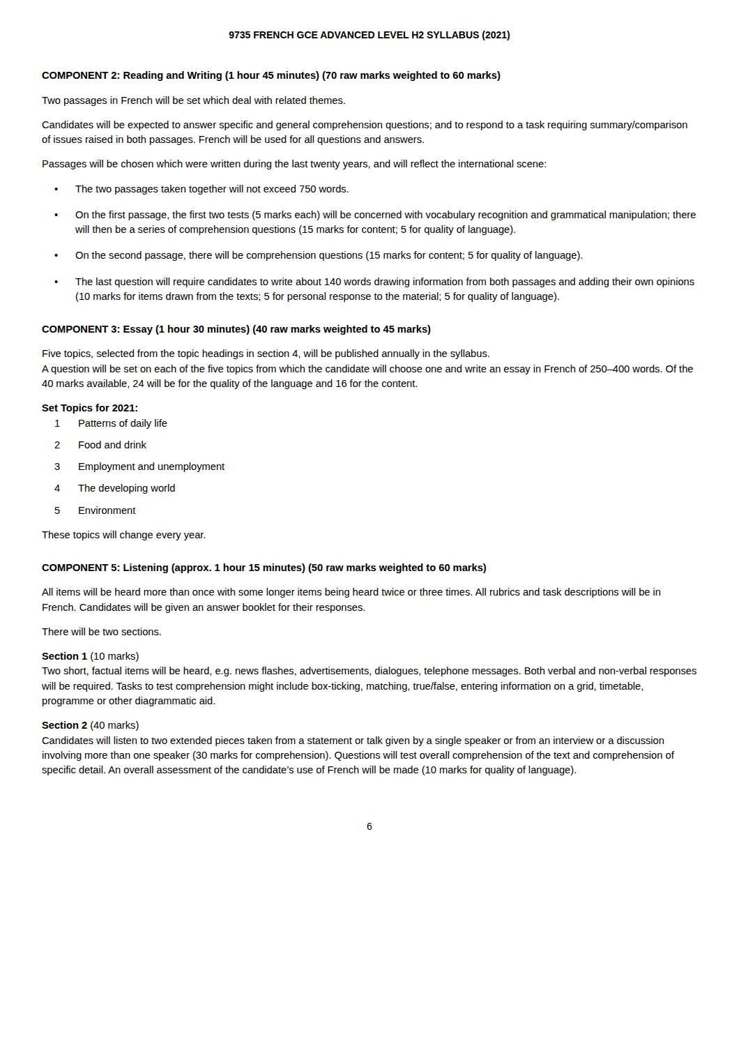9735 FRENCH GCE ADVANCED LEVEL H2 SYLLABUS (2021)
COMPONENT 2: Reading and Writing (1 hour 45 minutes) (70 raw marks weighted to 60 marks)
Two passages in French will be set which deal with related themes.
Candidates will be expected to answer specific and general comprehension questions; and to respond to a task requiring summary/comparison of issues raised in both passages. French will be used for all questions and answers.
Passages will be chosen which were written during the last twenty years, and will reflect the international scene:
The two passages taken together will not exceed 750 words.
On the first passage, the first two tests (5 marks each) will be concerned with vocabulary recognition and grammatical manipulation; there will then be a series of comprehension questions (15 marks for content; 5 for quality of language).
On the second passage, there will be comprehension questions (15 marks for content; 5 for quality of language).
The last question will require candidates to write about 140 words drawing information from both passages and adding their own opinions (10 marks for items drawn from the texts; 5 for personal response to the material; 5 for quality of language).
COMPONENT 3: Essay (1 hour 30 minutes) (40 raw marks weighted to 45 marks)
Five topics, selected from the topic headings in section 4, will be published annually in the syllabus.
A question will be set on each of the five topics from which the candidate will choose one and write an essay in French of 250–400 words. Of the 40 marks available, 24 will be for the quality of the language and 16 for the content.
Set Topics for 2021:
Patterns of daily life
Food and drink
Employment and unemployment
The developing world
Environment
These topics will change every year.
COMPONENT 5: Listening (approx. 1 hour 15 minutes) (50 raw marks weighted to 60 marks)
All items will be heard more than once with some longer items being heard twice or three times. All rubrics and task descriptions will be in French. Candidates will be given an answer booklet for their responses.
There will be two sections.
Section 1 (10 marks)
Two short, factual items will be heard, e.g. news flashes, advertisements, dialogues, telephone messages. Both verbal and non-verbal responses will be required. Tasks to test comprehension might include box-ticking, matching, true/false, entering information on a grid, timetable, programme or other diagrammatic aid.
Section 2 (40 marks)
Candidates will listen to two extended pieces taken from a statement or talk given by a single speaker or from an interview or a discussion involving more than one speaker (30 marks for comprehension). Questions will test overall comprehension of the text and comprehension of specific detail. An overall assessment of the candidate’s use of French will be made (10 marks for quality of language).
6